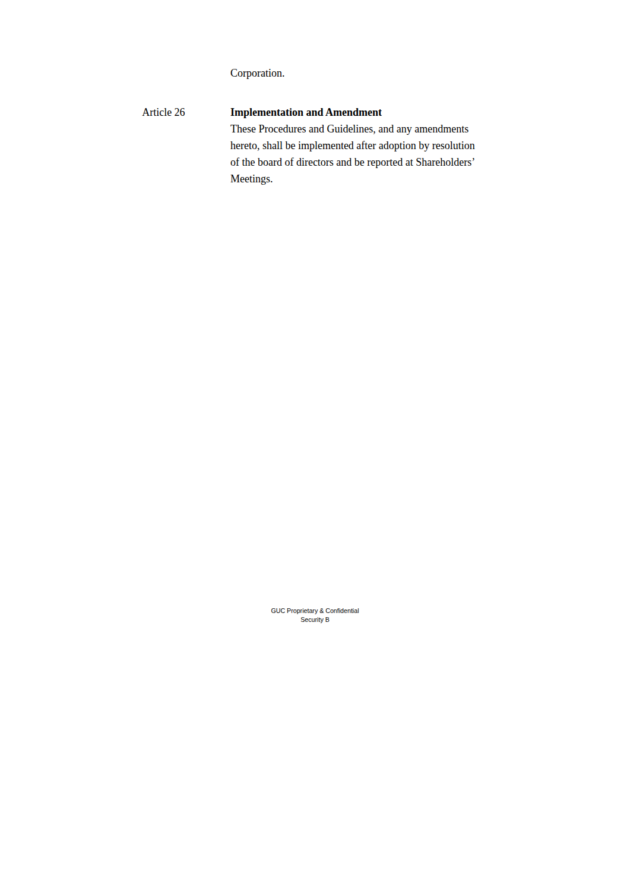Corporation.
Article 26
Implementation and Amendment
These Procedures and Guidelines, and any amendments hereto, shall be implemented after adoption by resolution of the board of directors and be reported at Shareholders’ Meetings.
GUC Proprietary & Confidential
Security B